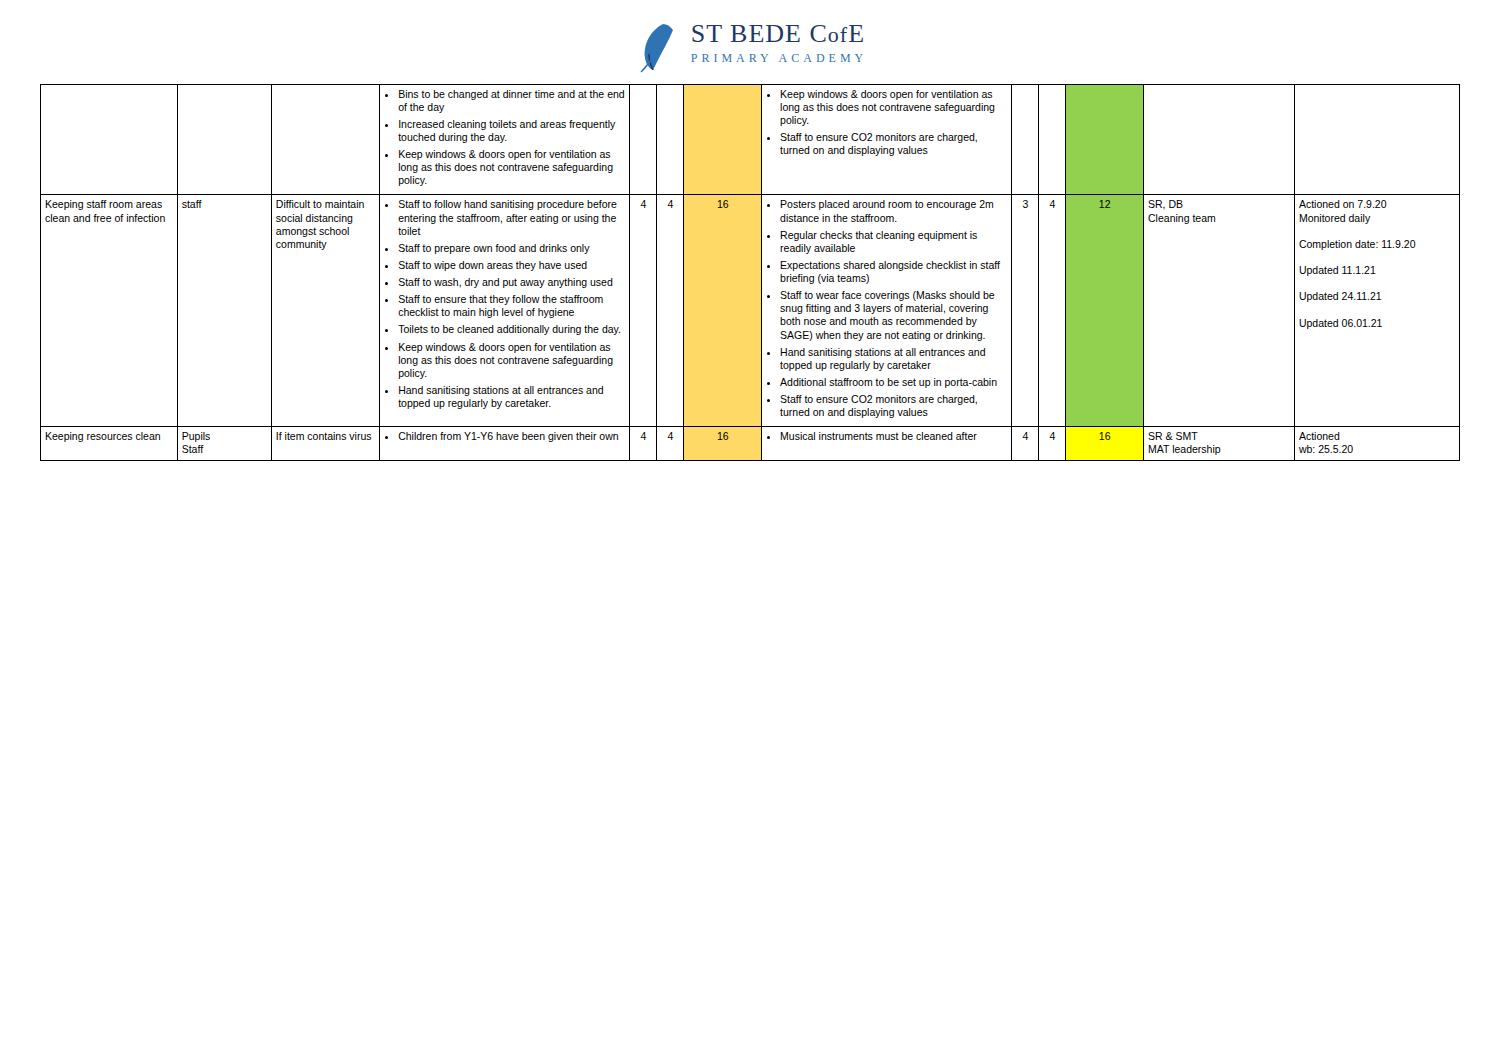ST BEDE Cof E
PRIMARY ACADEMY
| | | | Bins to be changed at dinner time and at the end of the day Increased cleaning toilets and areas frequently touched during the day. Keep windows & doors open for ventilation as long as this does not contravene safeguarding policy. | | | | Keep windows & doors open for ventilation as long as this does not contravene safeguarding policy. Staff to ensure CO2 monitors are charged, turned on and displaying values | | | | | |
| Keeping staff room areas clean and free of infection | staff | Difficult to maintain social distancing amongst school community | Staff to follow hand sanitising procedure before entering the staffroom, after eating or using the toilet Staff to prepare own food and drinks only Staff to wipe down areas they have used Staff to wash, dry and put away anything used Staff to ensure that they follow the staffroom checklist to main high level of hygiene Toilets to be cleaned additionally during the day. Keep windows & doors open for ventilation as long as this does not contravene safeguarding policy. Hand sanitising stations at all entrances and topped up regularly by caretaker. | 4 | 4 | 16 | Posters placed around room to encourage 2m distance in the staffroom. Regular checks that cleaning equipment is readily available Expectations shared alongside checklist in staff briefing (via teams) Staff to wear face coverings (Masks should be snug fitting and 3 layers of material, covering both nose and mouth as recommended by SAGE) when they are not eating or drinking. Hand sanitising stations at all entrances and topped up regularly by caretaker Additional staffroom to be set up in porta-cabin Staff to ensure CO2 monitors are charged, turned on and displaying values | 3 | 4 | 12 | SR, DB Cleaning team | Actioned on 7.9.20 Monitored daily Completion date: 11.9.20 Updated 11.1.21 Updated 24.11.21 Updated 06.01.21 |
| Keeping resources clean | Pupils Staff | If item contains virus | Children from Y1-Y6 have been given their own | 4 | 4 | 16 | Musical instruments must be cleaned after | 4 | 4 | 16 | SR & SMT MAT leadership | Actioned wb: 25.5.20 |